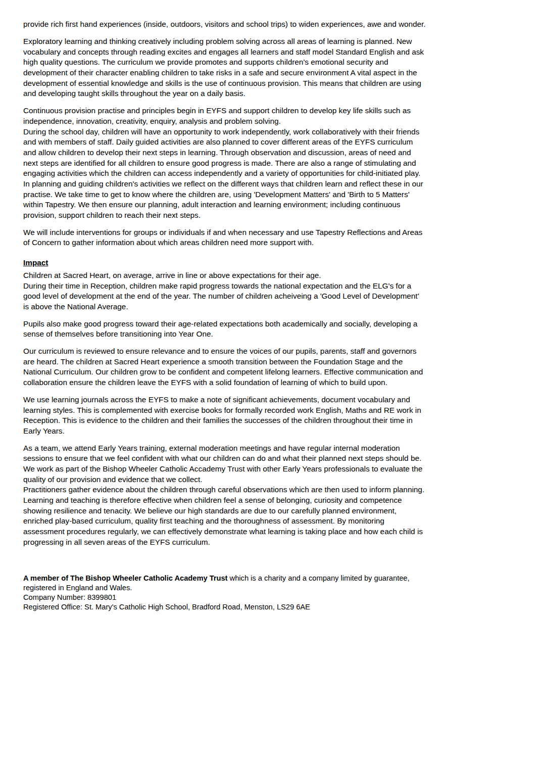provide rich first hand experiences (inside, outdoors, visitors and school trips) to widen experiences, awe and wonder.
Exploratory learning and thinking creatively including problem solving across all areas of learning is planned. New vocabulary and concepts through reading excites and engages all learners and staff model Standard English and ask high quality questions. The curriculum we provide promotes and supports children's emotional security and development of their character enabling children to take risks in a safe and secure environment A vital aspect in the development of essential knowledge and skills is the use of continuous provision. This means that children are using and developing taught skills throughout the year on a daily basis.
Continuous provision practise and principles begin in EYFS and support children to develop key life skills such as independence, innovation, creativity, enquiry, analysis and problem solving.
During the school day, children will have an opportunity to work independently, work collaboratively with their friends and with members of staff. Daily guided activities are also planned to cover different areas of the EYFS curriculum and allow children to develop their next steps in learning. Through observation and discussion, areas of need and next steps are identified for all children to ensure good progress is made. There are also a range of stimulating and engaging activities which the children can access independently and a variety of opportunities for child-initiated play. In planning and guiding children's activities we reflect on the different ways that children learn and reflect these in our practise. We take time to get to know where the children are, using 'Development Matters' and 'Birth to 5 Matters' within Tapestry. We then ensure our planning, adult interaction and learning environment; including continuous provision, support children to reach their next steps.
We will include interventions for groups or individuals if and when necessary and use Tapestry Reflections and Areas of Concern to gather information about which areas children need more support with.
Impact
Children at Sacred Heart, on average, arrive in line or above expectations for their age.
During their time in Reception, children make rapid progress towards the national expectation and the ELG's for a good level of development at the end of the year. The number of children acheiveing a 'Good Level of Development' is above the National Average.
Pupils also make good progress toward their age-related expectations both academically and socially, developing a sense of themselves before transitioning into Year One.
Our curriculum is reviewed to ensure relevance and to ensure the voices of our pupils, parents, staff and governors are heard. The children at Sacred Heart experience a smooth transition between the Foundation Stage and the National Curriculum. Our children grow to be confident and competent lifelong learners. Effective communication and collaboration ensure the children leave the EYFS with a solid foundation of learning of which to build upon.
We use learning journals across the EYFS to make a note of significant achievements, document vocabulary and learning styles. This is complemented with exercise books for formally recorded work English, Maths and RE work in Reception. This is evidence to the children and their families the successes of the children throughout their time in Early Years.
As a team, we attend Early Years training, external moderation meetings and have regular internal moderation sessions to ensure that we feel confident with what our children can do and what their planned next steps should be. We work as part of the Bishop Wheeler Catholic Accademy Trust with other Early Years professionals to evaluate the quality of our provision and evidence that we collect.
Practitioners gather evidence about the children through careful observations which are then used to inform planning. Learning and teaching is therefore effective when children feel a sense of belonging, curiosity and competence showing resilience and tenacity. We believe our high standards are due to our carefully planned environment, enriched play-based curriculum, quality first teaching and the thoroughness of assessment. By monitoring assessment procedures regularly, we can effectively demonstrate what learning is taking place and how each child is progressing in all seven areas of the EYFS curriculum.
A member of The Bishop Wheeler Catholic Academy Trust which is a charity and a company limited by guarantee, registered in England and Wales.
Company Number: 8399801
Registered Office: St. Mary's Catholic High School, Bradford Road, Menston, LS29 6AE